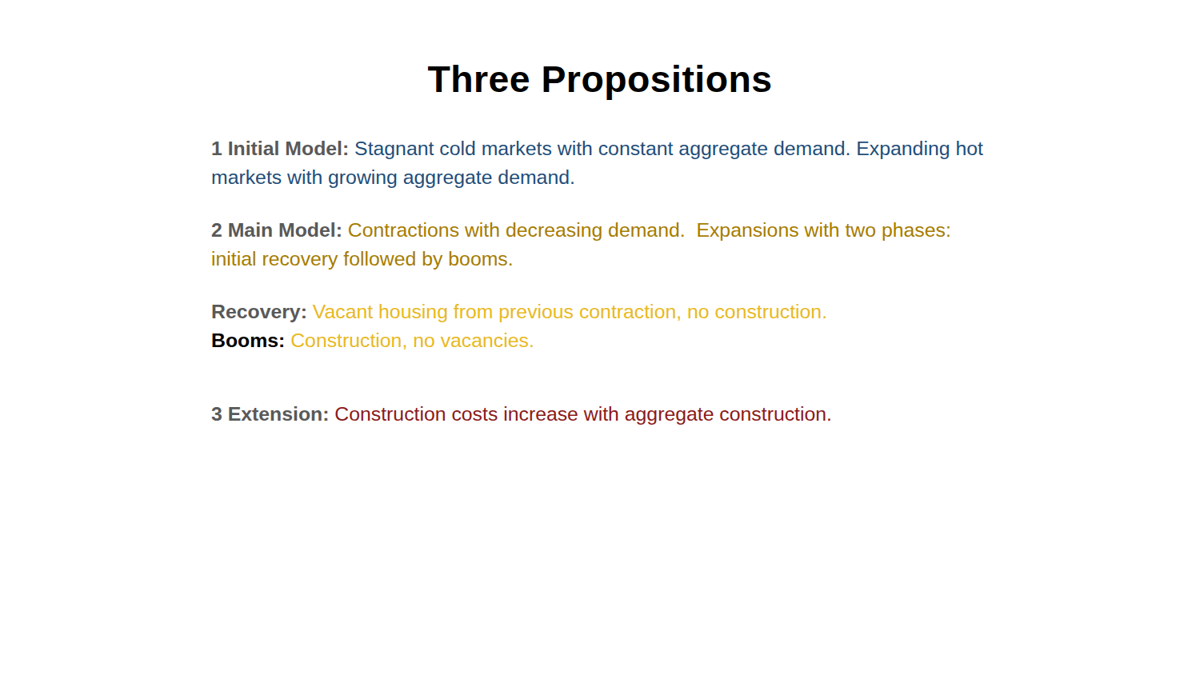Three Propositions
1 Initial Model: Stagnant cold markets with constant aggregate demand. Expanding hot markets with growing aggregate demand.
2 Main Model: Contractions with decreasing demand. Expansions with two phases: initial recovery followed by booms.
Recovery: Vacant housing from previous contraction, no construction.
Booms: Construction, no vacancies.
3 Extension: Construction costs increase with aggregate construction.